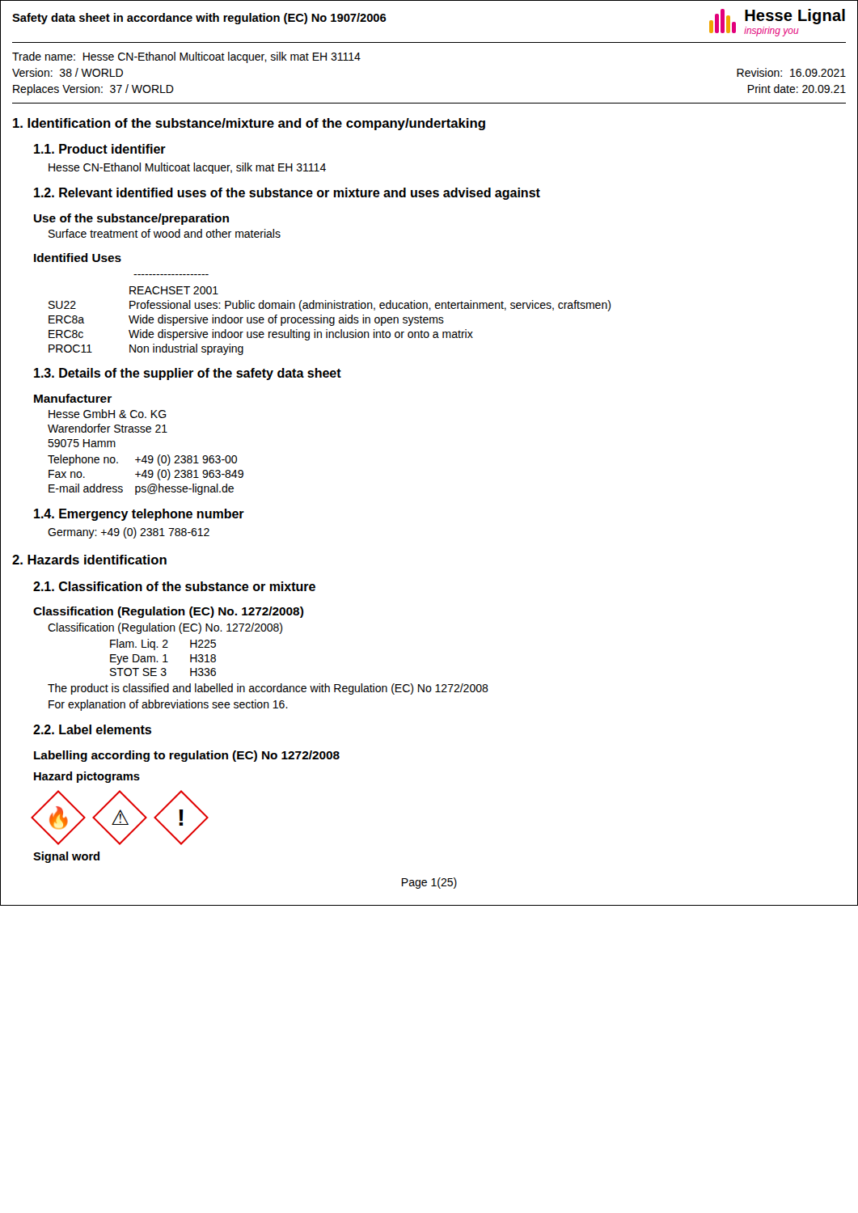Hesse Lignal
inspiring you
Safety data sheet in accordance with regulation (EC) No 1907/2006
| Trade name: Hesse CN-Ethanol Multicoat lacquer, silk mat EH 31114 |
| Version: 38 / WORLD | Revision: 16.09.2021 |
| Replaces Version: 37 / WORLD | Print date: 20.09.21 |
1. Identification of the substance/mixture and of the company/undertaking
1.1. Product identifier
Hesse CN-Ethanol Multicoat lacquer, silk mat EH 31114
1.2. Relevant identified uses of the substance or mixture and uses advised against
Use of the substance/preparation
Surface treatment of wood and other materials
Identified Uses
--------------------
| | REACHSET 2001 |
| SU22 | Professional uses: Public domain (administration, education, entertainment, services, craftsmen) |
| ERC8a | Wide dispersive indoor use of processing aids in open systems |
| ERC8c | Wide dispersive indoor use resulting in inclusion into or onto a matrix |
| PROC11 | Non industrial spraying |
1.3. Details of the supplier of the safety data sheet
Manufacturer
Hesse GmbH & Co. KG
Warendorfer Strasse 21
59075 Hamm
| Telephone no. | +49 (0) 2381 963-00 |
| Fax no. | +49 (0) 2381 963-849 |
| E-mail address | ps@hesse-lignal.de |
1.4. Emergency telephone number
Germany: +49 (0) 2381 788-612
2. Hazards identification
2.1. Classification of the substance or mixture
Classification (Regulation (EC) No. 1272/2008)
Classification (Regulation (EC) No. 1272/2008)
| Flam. Liq. 2 | H225 |
| Eye Dam. 1 | H318 |
| STOT SE 3 | H336 |
The product is classified and labelled in accordance with Regulation (EC) No 1272/2008
For explanation of abbreviations see section 16.
2.2. Label elements
Labelling according to regulation (EC) No 1272/2008
Hazard pictograms
🔥
⚠
!
Signal word
Page 1(25)